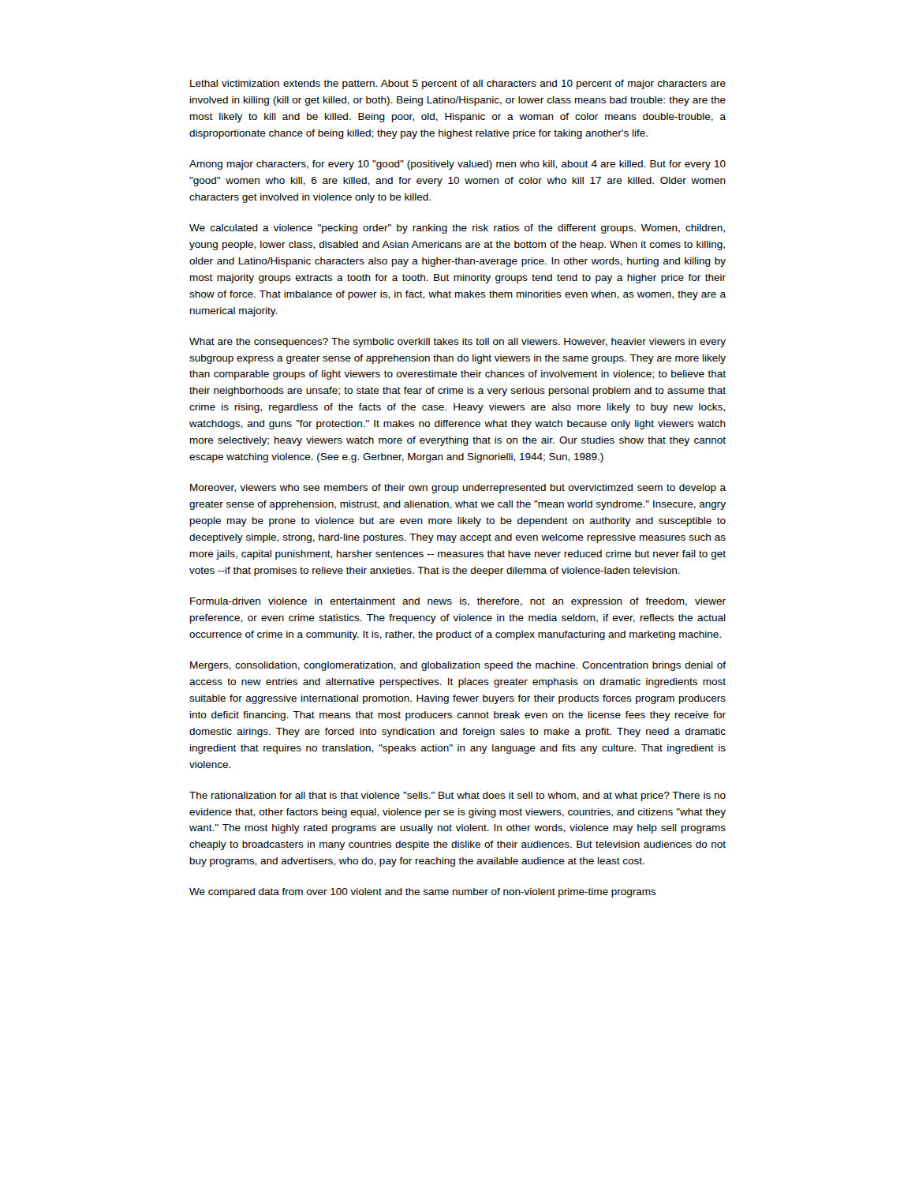Lethal victimization extends the pattern. About 5 percent of all characters and 10 percent of major characters are involved in killing (kill or get killed, or both). Being Latino/Hispanic, or lower class means bad trouble: they are the most likely to kill and be killed. Being poor, old, Hispanic or a woman of color means double-trouble, a disproportionate chance of being killed; they pay the highest relative price for taking another's life.
Among major characters, for every 10 "good" (positively valued) men who kill, about 4 are killed. But for every 10 "good" women who kill, 6 are killed, and for every 10 women of color who kill 17 are killed. Older women characters get involved in violence only to be killed.
We calculated a violence "pecking order" by ranking the risk ratios of the different groups. Women, children, young people, lower class, disabled and Asian Americans are at the bottom of the heap. When it comes to killing, older and Latino/Hispanic characters also pay a higher-than-average price. In other words, hurting and killing by most majority groups extracts a tooth for a tooth. But minority groups tend tend to pay a higher price for their show of force. That imbalance of power is, in fact, what makes them minorities even when, as women, they are a numerical majority.
What are the consequences? The symbolic overkill takes its toll on all viewers. However, heavier viewers in every subgroup express a greater sense of apprehension than do light viewers in the same groups. They are more likely than comparable groups of light viewers to overestimate their chances of involvement in violence; to believe that their neighborhoods are unsafe; to state that fear of crime is a very serious personal problem and to assume that crime is rising, regardless of the facts of the case. Heavy viewers are also more likely to buy new locks, watchdogs, and guns "for protection." It makes no difference what they watch because only light viewers watch more selectively; heavy viewers watch more of everything that is on the air. Our studies show that they cannot escape watching violence. (See e.g. Gerbner, Morgan and Signorielli, 1944; Sun, 1989.)
Moreover, viewers who see members of their own group underrepresented but overvictimzed seem to develop a greater sense of apprehension, mistrust, and alienation, what we call the "mean world syndrome." Insecure, angry people may be prone to violence but are even more likely to be dependent on authority and susceptible to deceptively simple, strong, hard-line postures. They may accept and even welcome repressive measures such as more jails, capital punishment, harsher sentences -- measures that have never reduced crime but never fail to get votes --if that promises to relieve their anxieties. That is the deeper dilemma of violence-laden television.
Formula-driven violence in entertainment and news is, therefore, not an expression of freedom, viewer preference, or even crime statistics. The frequency of violence in the media seldom, if ever, reflects the actual occurrence of crime in a community. It is, rather, the product of a complex manufacturing and marketing machine.
Mergers, consolidation, conglomeratization, and globalization speed the machine. Concentration brings denial of access to new entries and alternative perspectives. It places greater emphasis on dramatic ingredients most suitable for aggressive international promotion. Having fewer buyers for their products forces program producers into deficit financing. That means that most producers cannot break even on the license fees they receive for domestic airings. They are forced into syndication and foreign sales to make a profit. They need a dramatic ingredient that requires no translation, "speaks action" in any language and fits any culture. That ingredient is violence.
The rationalization for all that is that violence "sells." But what does it sell to whom, and at what price? There is no evidence that, other factors being equal, violence per se is giving most viewers, countries, and citizens "what they want." The most highly rated programs are usually not violent. In other words, violence may help sell programs cheaply to broadcasters in many countries despite the dislike of their audiences. But television audiences do not buy programs, and advertisers, who do, pay for reaching the available audience at the least cost.
We compared data from over 100 violent and the same number of non-violent prime-time programs